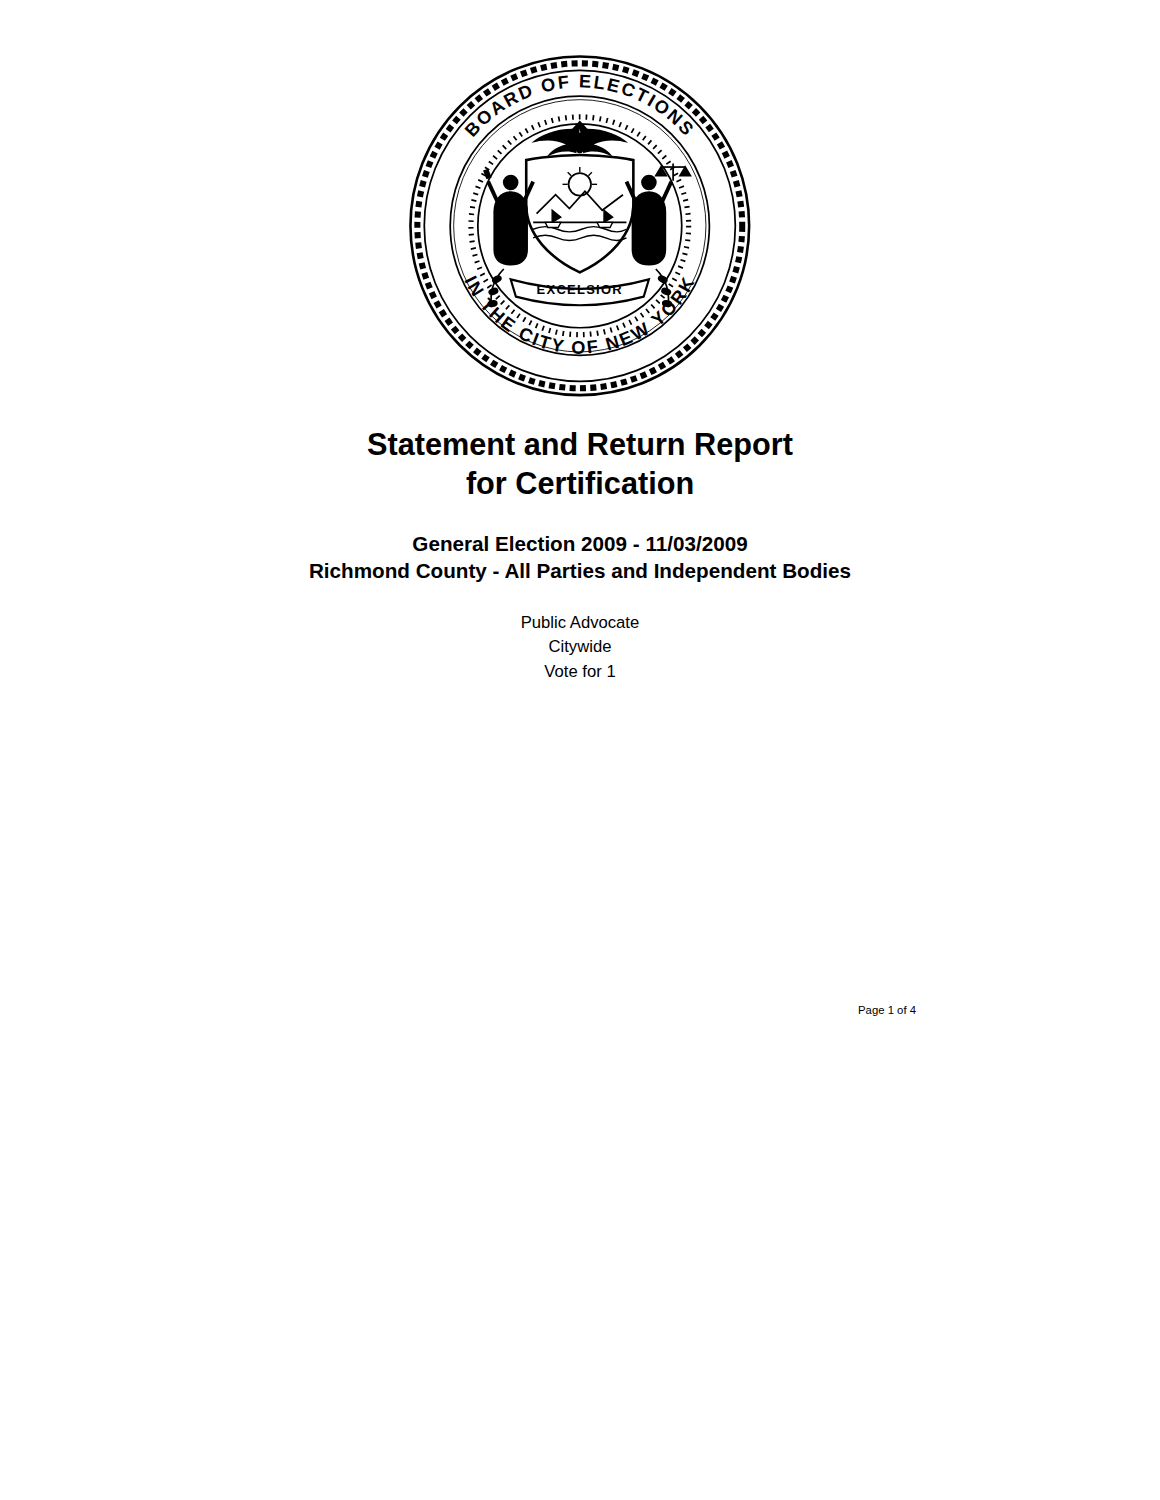BOARD OF ELECTIONS IN THE CITY OF NEW YORK EXCELSIOR
Statement and Return Report
for Certification
General Election 2009 - 11/03/2009
Richmond County - All Parties and Independent Bodies
Public Advocate
Citywide
Vote for 1
Page 1 of 4